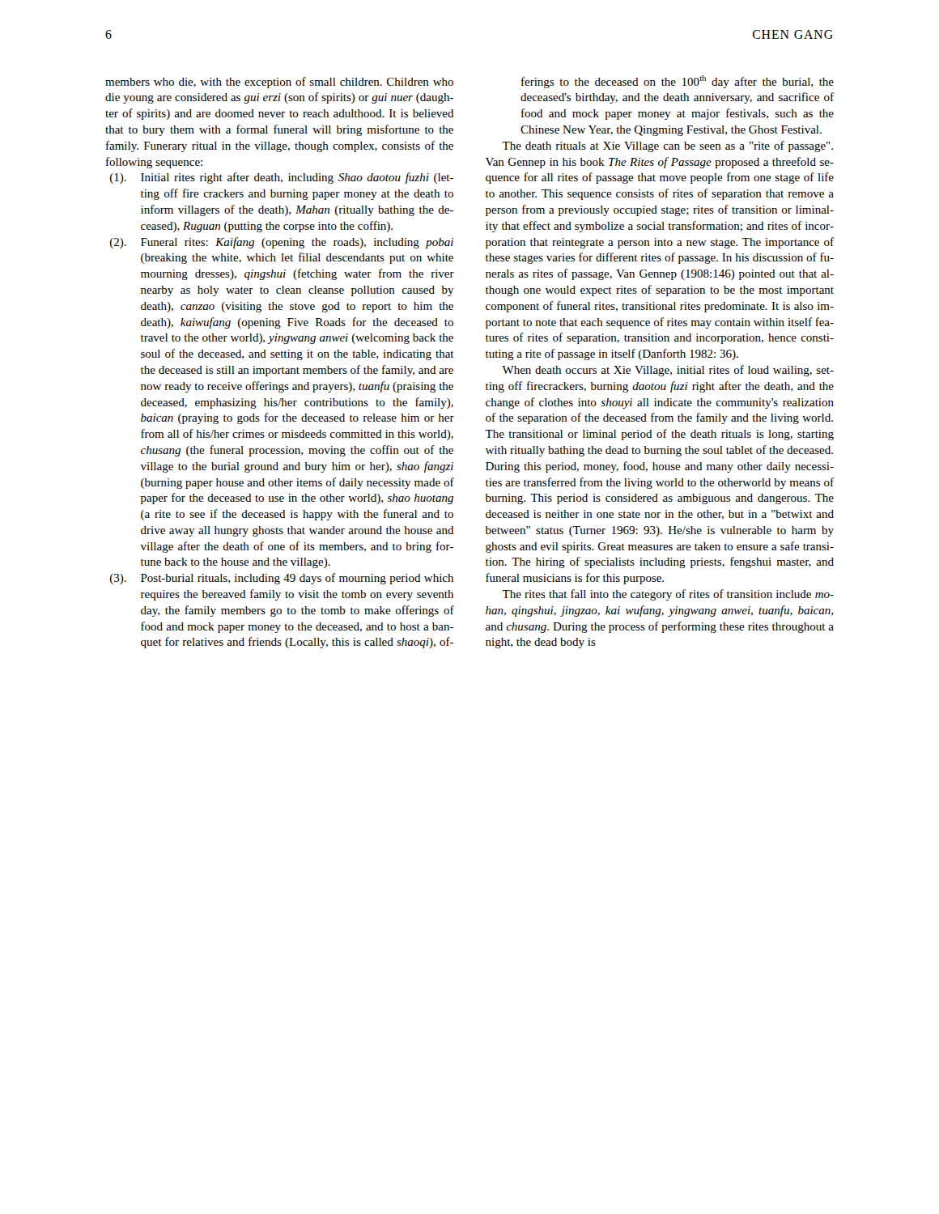6 Chen Gang
members who die, with the exception of small children. Children who die young are considered as gui erzi (son of spirits) or gui nuer (daughter of spirits) and are doomed never to reach adulthood. It is believed that to bury them with a formal funeral will bring misfortune to the family. Funerary ritual in the village, though complex, consists of the following sequence:
(1). Initial rites right after death, including Shao daotou fuzhi (letting off fire crackers and burning paper money at the death to inform villagers of the death), Mahan (ritually bathing the deceased), Ruguan (putting the corpse into the coffin).
(2). Funeral rites: Kaifang (opening the roads), including pobai (breaking the white, which let filial descendants put on white mourning dresses), qingshui (fetching water from the river nearby as holy water to clean cleanse pollution caused by death), canzao (visiting the stove god to report to him the death), kaiwufang (opening Five Roads for the deceased to travel to the other world), yingwang anwei (welcoming back the soul of the deceased, and setting it on the table, indicating that the deceased is still an important members of the family, and are now ready to receive offerings and prayers), tuanfu (praising the deceased, emphasizing his/her contributions to the family), baican (praying to gods for the deceased to release him or her from all of his/her crimes or misdeeds committed in this world), chusang (the funeral procession, moving the coffin out of the village to the burial ground and bury him or her), shao fangzi (burning paper house and other items of daily necessity made of paper for the deceased to use in the other world), shao huotang (a rite to see if the deceased is happy with the funeral and to drive away all hungry ghosts that wander around the house and village after the death of one of its members, and to bring fortune back to the house and the village).
(3). Post-burial rituals, including 49 days of mourning period which requires the bereaved family to visit the tomb on every seventh day, the family members go to the tomb to make offerings of food and mock paper money to the deceased, and to host a banquet for relatives and friends (Locally, this is called shaoqi), offerings to the deceased on the 100th day after the burial, the deceased's birthday, and the death anniversary, and sacrifice of food and mock paper money at major festivals, such as the Chinese New Year, the Qingming Festival, the Ghost Festival.
The death rituals at Xie Village can be seen as a "rite of passage". Van Gennep in his book The Rites of Passage proposed a threefold sequence for all rites of passage that move people from one stage of life to another. This sequence consists of rites of separation that remove a person from a previously occupied stage; rites of transition or liminality that effect and symbolize a social transformation; and rites of incorporation that reintegrate a person into a new stage. The importance of these stages varies for different rites of passage. In his discussion of funerals as rites of passage, Van Gennep (1908:146) pointed out that although one would expect rites of separation to be the most important component of funeral rites, transitional rites predominate. It is also important to note that each sequence of rites may contain within itself features of rites of separation, transition and incorporation, hence constituting a rite of passage in itself (Danforth 1982: 36).
When death occurs at Xie Village, initial rites of loud wailing, setting off firecrackers, burning daotou fuzi right after the death, and the change of clothes into shouyi all indicate the community's realization of the separation of the deceased from the family and the living world. The transitional or liminal period of the death rituals is long, starting with ritually bathing the dead to burning the soul tablet of the deceased. During this period, money, food, house and many other daily necessities are transferred from the living world to the otherworld by means of burning. This period is considered as ambiguous and dangerous. The deceased is neither in one state nor in the other, but in a "betwixt and between" status (Turner 1969: 93). He/she is vulnerable to harm by ghosts and evil spirits. Great measures are taken to ensure a safe transition. The hiring of specialists including priests, fengshui master, and funeral musicians is for this purpose.
The rites that fall into the category of rites of transition include mohan, qingshui, jingzao, kai wufang, yingwang anwei, tuanfu, baican, and chusang. During the process of performing these rites throughout a night, the dead body is